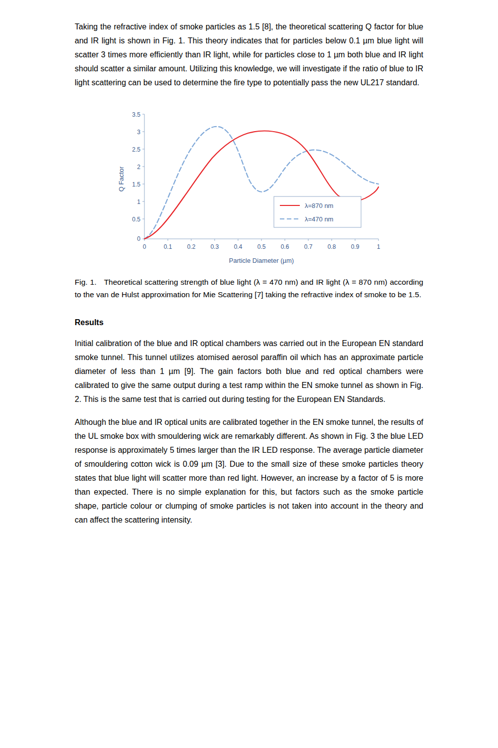Taking the refractive index of smoke particles as 1.5 [8], the theoretical scattering Q factor for blue and IR light is shown in Fig. 1. This theory indicates that for particles below 0.1 µm blue light will scatter 3 times more efficiently than IR light, while for particles close to 1 µm both blue and IR light should scatter a similar amount. Utilizing this knowledge, we will investigate if the ratio of blue to IR light scattering can be used to determine the fire type to potentially pass the new UL217 standard.
3.5 3 2.5 2 1.5 1 0.5 0 0 0.1 0.2 0.3 0.4 0.5 0.6 0.7 0.8 0.9 1 Q Factor Particle Diameter (µm) λ=870 nm λ=470 nm
Fig. 1. Theoretical scattering strength of blue light (λ = 470 nm) and IR light (λ = 870 nm) according to the van de Hulst approximation for Mie Scattering [7] taking the refractive index of smoke to be 1.5.
Results
Initial calibration of the blue and IR optical chambers was carried out in the European EN standard smoke tunnel. This tunnel utilizes atomised aerosol paraffin oil which has an approximate particle diameter of less than 1 µm [9]. The gain factors both blue and red optical chambers were calibrated to give the same output during a test ramp within the EN smoke tunnel as shown in Fig. 2. This is the same test that is carried out during testing for the European EN Standards.
Although the blue and IR optical units are calibrated together in the EN smoke tunnel, the results of the UL smoke box with smouldering wick are remarkably different. As shown in Fig. 3 the blue LED response is approximately 5 times larger than the IR LED response. The average particle diameter of smouldering cotton wick is 0.09 µm [3]. Due to the small size of these smoke particles theory states that blue light will scatter more than red light. However, an increase by a factor of 5 is more than expected. There is no simple explanation for this, but factors such as the smoke particle shape, particle colour or clumping of smoke particles is not taken into account in the theory and can affect the scattering intensity.